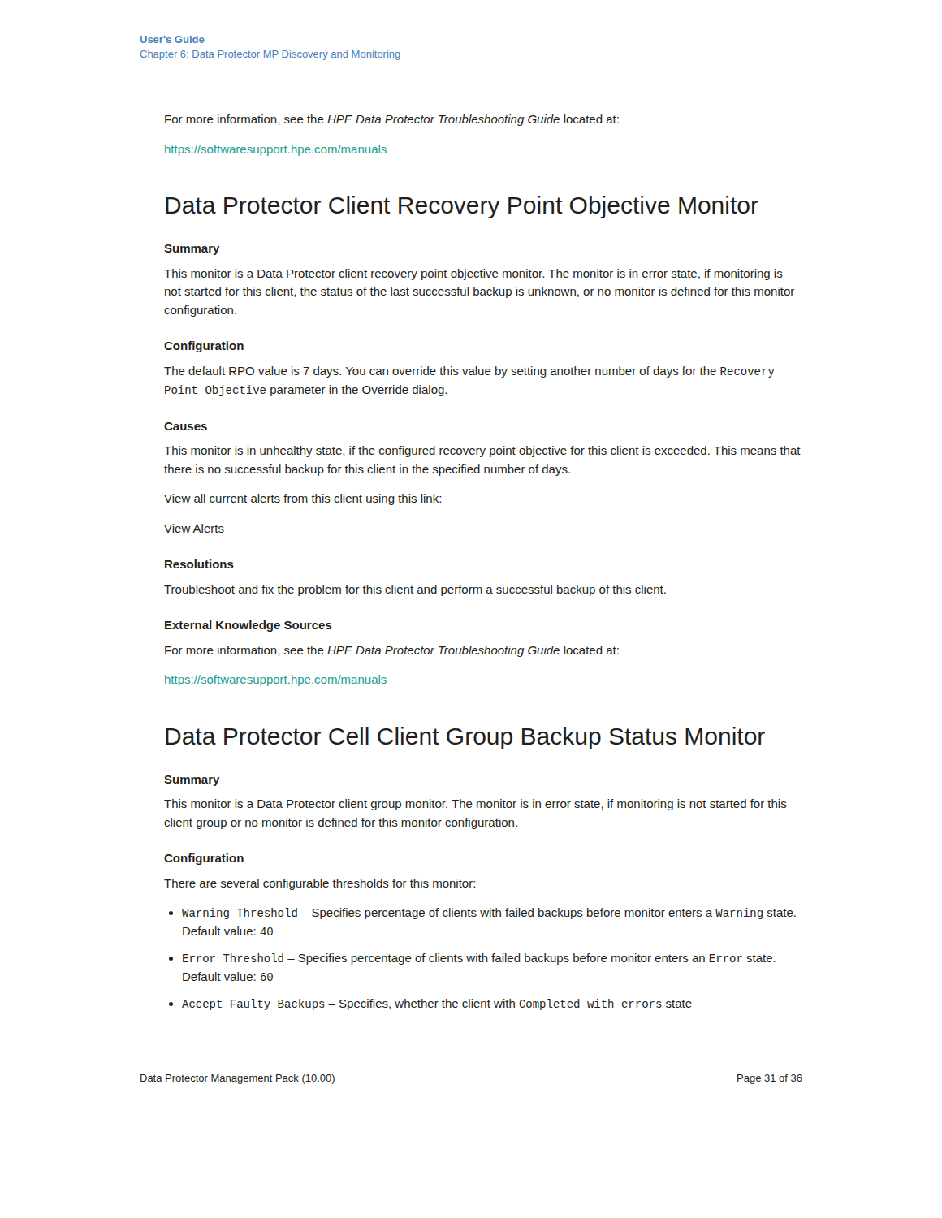User's Guide
Chapter 6: Data Protector MP Discovery and Monitoring
For more information, see the HPE Data Protector Troubleshooting Guide located at:
https://softwaresupport.hpe.com/manuals
Data Protector Client Recovery Point Objective Monitor
Summary
This monitor is a Data Protector client recovery point objective monitor. The monitor is in error state, if monitoring is not started for this client, the status of the last successful backup is unknown, or no monitor is defined for this monitor configuration.
Configuration
The default RPO value is 7 days. You can override this value by setting another number of days for the Recovery Point Objective parameter in the Override dialog.
Causes
This monitor is in unhealthy state, if the configured recovery point objective for this client is exceeded. This means that there is no successful backup for this client in the specified number of days.
View all current alerts from this client using this link:
View Alerts
Resolutions
Troubleshoot and fix the problem for this client and perform a successful backup of this client.
External Knowledge Sources
For more information, see the HPE Data Protector Troubleshooting Guide located at:
https://softwaresupport.hpe.com/manuals
Data Protector Cell Client Group Backup Status Monitor
Summary
This monitor is a Data Protector client group monitor. The monitor is in error state, if monitoring is not started for this client group or no monitor is defined for this monitor configuration.
Configuration
There are several configurable thresholds for this monitor:
Warning Threshold – Specifies percentage of clients with failed backups before monitor enters a Warning state. Default value: 40
Error Threshold – Specifies percentage of clients with failed backups before monitor enters an Error state. Default value: 60
Accept Faulty Backups – Specifies, whether the client with Completed with errors state
Data Protector Management Pack (10.00)
Page 31 of 36